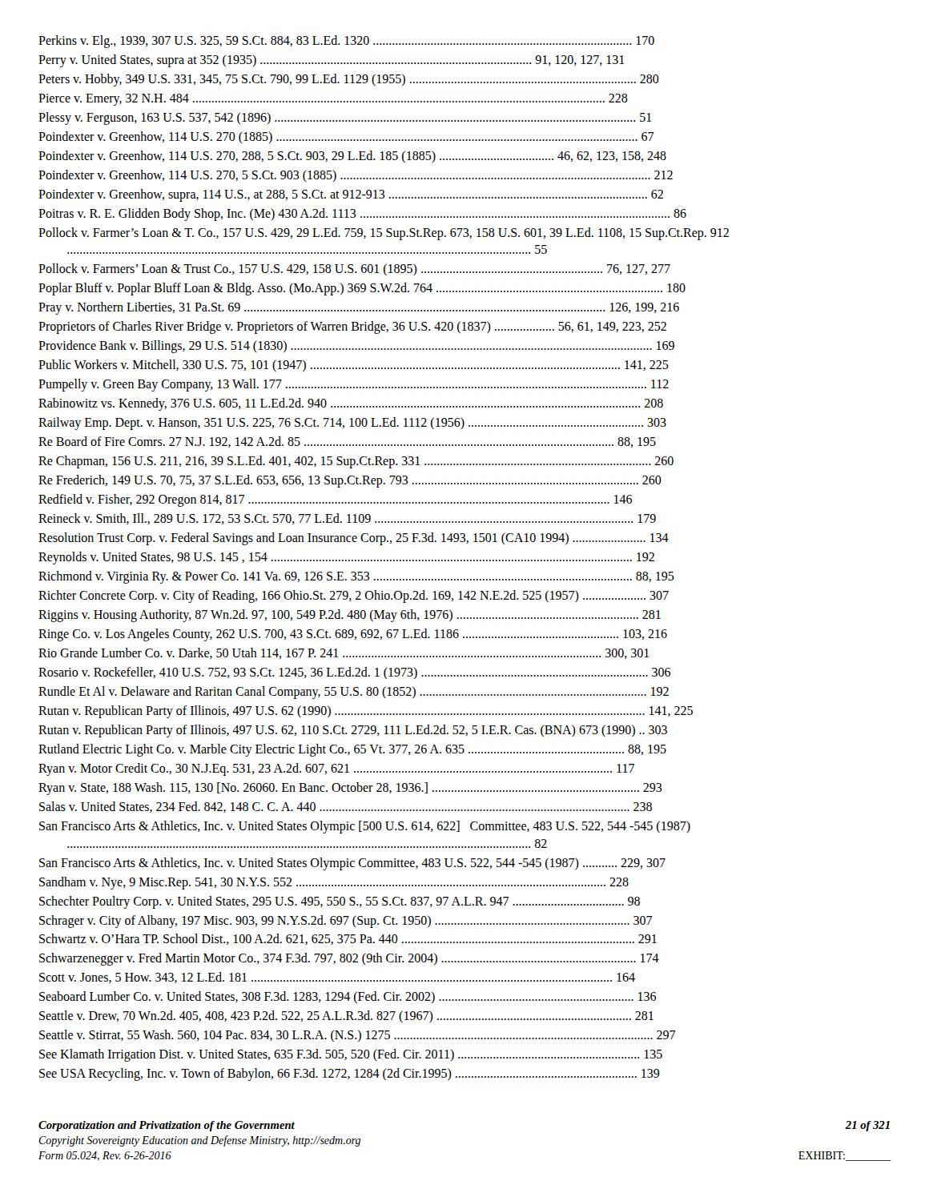Perkins v. Elg., 1939, 307 U.S. 325, 59 S.Ct. 884, 83 L.Ed. 1320 ................................................................................. 170
Perry v. United States, supra at 352 (1935) ..................................................................................... 91, 120, 127, 131
Peters v. Hobby, 349 U.S. 331, 345, 75 S.Ct. 790, 99 L.Ed. 1129 (1955) ....................................................................... 280
Pierce v. Emery, 32 N.H. 484 ................................................................................................................................. 228
Plessy v. Ferguson, 163 U.S. 537, 542 (1896) ................................................................................................................. 51
Poindexter v. Greenhow, 114 U.S. 270 (1885) ................................................................................................................. 67
Poindexter v. Greenhow, 114 U.S. 270, 288, 5 S.Ct. 903, 29 L.Ed. 185 (1885) .................................... 46, 62, 123, 158, 248
Poindexter v. Greenhow, 114 U.S. 270, 5 S.Ct. 903 (1885) ................................................................................................. 212
Poindexter v. Greenhow, supra, 114 U.S., at 288, 5 S.Ct. at 912-913 ................................................................................. 62
Poitras v. R. E. Glidden Body Shop, Inc. (Me) 430 A.2d. 1113 ................................................................................................. 86
Pollock v. Farmer’s Loan & T. Co., 157 U.S. 429, 29 L.Ed. 759, 15 Sup.St.Rep. 673, 158 U.S. 601, 39 L.Ed. 1108, 15 Sup.Ct.Rep. 912 ................................................................................................................................................. 55
Pollock v. Farmers’ Loan & Trust Co., 157 U.S. 429, 158 U.S. 601 (1895) ......................................................... 76, 127, 277
Poplar Bluff v. Poplar Bluff Loan & Bldg. Asso. (Mo.App.) 369 S.W.2d. 764 ....................................................................... 180
Pray v. Northern Liberties, 31 Pa.St. 69 ................................................................................................................. 126, 199, 216
Proprietors of Charles River Bridge v. Proprietors of Warren Bridge, 36 U.S. 420 (1837) ................... 56, 61, 149, 223, 252
Providence Bank v. Billings, 29 U.S. 514 (1830) ................................................................................................................. 169
Public Workers v. Mitchell, 330 U.S. 75, 101 (1947) ................................................................................................. 141, 225
Pumpelly v. Green Bay Company, 13 Wall. 177 ................................................................................................................. 112
Rabinowitz vs. Kennedy, 376 U.S. 605, 11 L.Ed.2d. 940 ................................................................................................. 208
Railway Emp. Dept. v. Hanson, 351 U.S. 225, 76 S.Ct. 714, 100 L.Ed. 1112 (1956) ....................................................... 303
Re Board of Fire Comrs. 27 N.J. 192, 142 A.2d. 85 ................................................................................................. 88, 195
Re Chapman, 156 U.S. 211, 216, 39 S.L.Ed. 401, 402, 15 Sup.Ct.Rep. 331 ....................................................................... 260
Re Frederich, 149 U.S. 70, 75, 37 S.L.Ed. 653, 656, 13 Sup.Ct.Rep. 793 ....................................................................... 260
Redfield v. Fisher, 292 Oregon 814, 817 ................................................................................................................. 146
Reineck v. Smith, Ill., 289 U.S. 172, 53 S.Ct. 570, 77 L.Ed. 1109 ................................................................................. 179
Resolution Trust Corp. v. Federal Savings and Loan Insurance Corp., 25 F.3d. 1493, 1501 (CA10 1994) ....................... 134
Reynolds v. United States, 98 U.S. 145 , 154 ................................................................................................................. 192
Richmond v. Virginia Ry. & Power Co. 141 Va. 69, 126 S.E. 353 ................................................................................. 88, 195
Richter Concrete Corp. v. City of Reading, 166 Ohio.St. 279, 2 Ohio.Op.2d. 169, 142 N.E.2d. 525 (1957) .................... 307
Riggins v. Housing Authority, 87 Wn.2d. 97, 100, 549 P.2d. 480 (May 6th, 1976) ......................................................... 281
Ringe Co. v. Los Angeles County, 262 U.S. 700, 43 S.Ct. 689, 692, 67 L.Ed. 1186 ................................................. 103, 216
Rio Grande Lumber Co. v. Darke, 50 Utah 114, 167 P. 241 ................................................................................. 300, 301
Rosario v. Rockefeller, 410 U.S. 752, 93 S.Ct. 1245, 36 L.Ed.2d. 1 (1973) ....................................................................... 306
Rundle Et Al v. Delaware and Raritan Canal Company, 55 U.S. 80 (1852) ....................................................................... 192
Rutan v. Republican Party of Illinois, 497 U.S. 62 (1990) ................................................................................................. 141, 225
Rutan v. Republican Party of Illinois, 497 U.S. 62, 110 S.Ct. 2729, 111 L.Ed.2d. 52, 5 I.E.R. Cas. (BNA) 673 (1990) .. 303
Rutland Electric Light Co. v. Marble City Electric Light Co., 65 Vt. 377, 26 A. 635 ................................................. 88, 195
Ryan v. Motor Credit Co., 30 N.J.Eq. 531, 23 A.2d. 607, 621 ................................................................................. 117
Ryan v. State, 188 Wash. 115, 130 [No. 26060. En Banc. October 28, 1936.] ................................................................. 293
Salas v. United States, 234 Fed. 842, 148 C. C. A. 440 ................................................................................................. 238
San Francisco Arts & Athletics, Inc. v. United States Olympic [500 U.S. 614, 622] Committee, 483 U.S. 522, 544 -545 (1987) ................................................................................................................................................. 82
San Francisco Arts & Athletics, Inc. v. United States Olympic Committee, 483 U.S. 522, 544 -545 (1987) ........... 229, 307
Sandham v. Nye, 9 Misc.Rep. 541, 30 N.Y.S. 552 ................................................................................................. 228
Schechter Poultry Corp. v. United States, 295 U.S. 495, 550 S., 55 S.Ct. 837, 97 A.L.R. 947 ................................... 98
Schrager v. City of Albany, 197 Misc. 903, 99 N.Y.S.2d. 697 (Sup. Ct. 1950) ............................................................. 307
Schwartz v. O’Hara TP. School Dist., 100 A.2d. 621, 625, 375 Pa. 440 ......................................................................... 291
Schwarzenegger v. Fred Martin Motor Co., 374 F.3d. 797, 802 (9th Cir. 2004) ............................................................. 174
Scott v. Jones, 5 How. 343, 12 L.Ed. 181 ................................................................................................................. 164
Seaboard Lumber Co. v. United States, 308 F.3d. 1283, 1294 (Fed. Cir. 2002) ............................................................. 136
Seattle v. Drew, 70 Wn.2d. 405, 408, 423 P.2d. 522, 25 A.L.R.3d. 827 (1967) ............................................................. 281
Seattle v. Stirrat, 55 Wash. 560, 104 Pac. 834, 30 L.R.A. (N.S.) 1275 ................................................................................. 297
See Klamath Irrigation Dist. v. United States, 635 F.3d. 505, 520 (Fed. Cir. 2011) ......................................................... 135
See USA Recycling, Inc. v. Town of Babylon, 66 F.3d. 1272, 1284 (2d Cir.1995) ......................................................... 139
Corporatization and Privatization of the Government
21 of 321
Copyright Sovereignty Education and Defense Ministry, http://sedm.org
Form 05.024, Rev. 6-26-2016
EXHIBIT:________